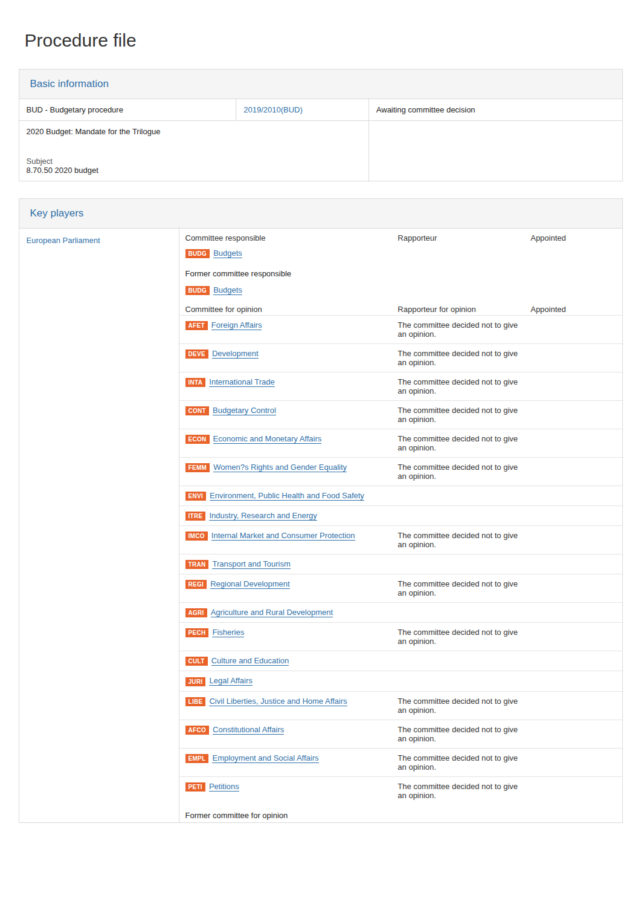Procedure file
Basic information
| BUD - Budgetary procedure | 2019/2010(BUD) | Awaiting committee decision |
| 2020 Budget: Mandate for the Trilogue Subject 8.70.50 2020 budget | |
Key players
| European Parliament | / Committee responsible / Rapporteur / Appointed / / BUDG Budgets / / / / Former committee responsible / / BUDG Budgets / / / / Committee for opinion / Rapporteur for opinion / Appointed / / AFET Foreign Affairs / The committee decided not to give an opinion. / / / DEVE Development / The committee decided not to give an opinion. / / / INTA International Trade / The committee decided not to give an opinion. / / / CONT Budgetary Control / The committee decided not to give an opinion. / / / ECON Economic and Monetary Affairs / The committee decided not to give an opinion. / / / FEMM Women?s Rights and Gender Equality / The committee decided not to give an opinion. / / / ENVI Environment, Public Health and Food Safety / / / / ITRE Industry, Research and Energy / / / / IMCO Internal Market and Consumer Protection / The committee decided not to give an opinion. / / / TRAN Transport and Tourism / / / / REGI Regional Development / The committee decided not to give an opinion. / / / AGRI Agriculture and Rural Development / / / / PECH Fisheries / The committee decided not to give an opinion. / / / CULT Culture and Education / / / / JURI Legal Affairs / / / / LIBE Civil Liberties, Justice and Home Affairs / The committee decided not to give an opinion. / / / AFCO Constitutional Affairs / The committee decided not to give an opinion. / / / EMPL Employment and Social Affairs / The committee decided not to give an opinion. / / / PETI Petitions / The committee decided not to give an opinion. / / / Former committee for opinion / |